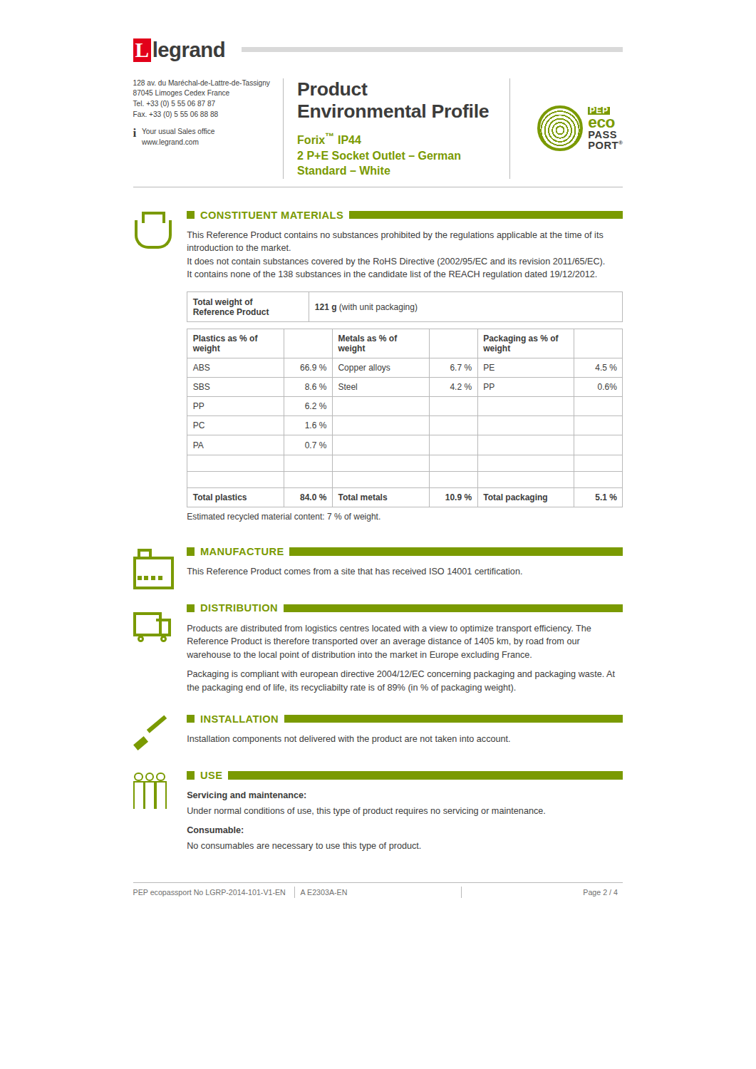Llegrand
128 av. du Maréchal-de-Lattre-de-Tassigny
87045 Limoges Cedex France
Tel. +33 (0) 5 55 06 87 87
Fax. +33 (0) 5 55 06 88 88
i Your usual Sales office
www.legrand.com
Product Environmental Profile
Forix™ IP44
2 P+E Socket Outlet – German Standard – White
PEP eco PASS PORT®
CONSTITUENT MATERIALS
This Reference Product contains no substances prohibited by the regulations applicable at the time of its introduction to the market.
It does not contain substances covered by the RoHS Directive (2002/95/EC and its revision 2011/65/EC).
It contains none of the 138 substances in the candidate list of the REACH regulation dated 19/12/2012.
| Total weight of Reference Product | 121 g (with unit packaging) |
| Plastics as % of weight | | Metals as % of weight | | Packaging as % of weight | |
| ABS | 66.9 % | Copper alloys | 6.7 % | PE | 4.5 % |
| SBS | 8.6 % | Steel | 4.2 % | PP | 0.6% |
| PP | 6.2 % | | | | |
| PC | 1.6 % | | | | |
| PA | 0.7 % | | | | |
| Total plastics | 84.0 % | Total metals | 10.9 % | Total packaging | 5.1 % |
Estimated recycled material content: 7 % of weight.
MANUFACTURE
This Reference Product comes from a site that has received ISO 14001 certification.
DISTRIBUTION
Products are distributed from logistics centres located with a view to optimize transport efficiency. The Reference Product is therefore transported over an average distance of 1405 km, by road from our warehouse to the local point of distribution into the market in Europe excluding France.
Packaging is compliant with european directive 2004/12/EC concerning packaging and packaging waste. At the packaging end of life, its recycliabilty rate is of 89% (in % of packaging weight).
INSTALLATION
Installation components not delivered with the product are not taken into account.
USE
Servicing and maintenance:
Under normal conditions of use, this type of product requires no servicing or maintenance.
Consumable:
No consumables are necessary to use this type of product.
| PEP ecopassport No LGRP-2014-101-V1-EN | A E2303A-EN | Page 2 / 4 |